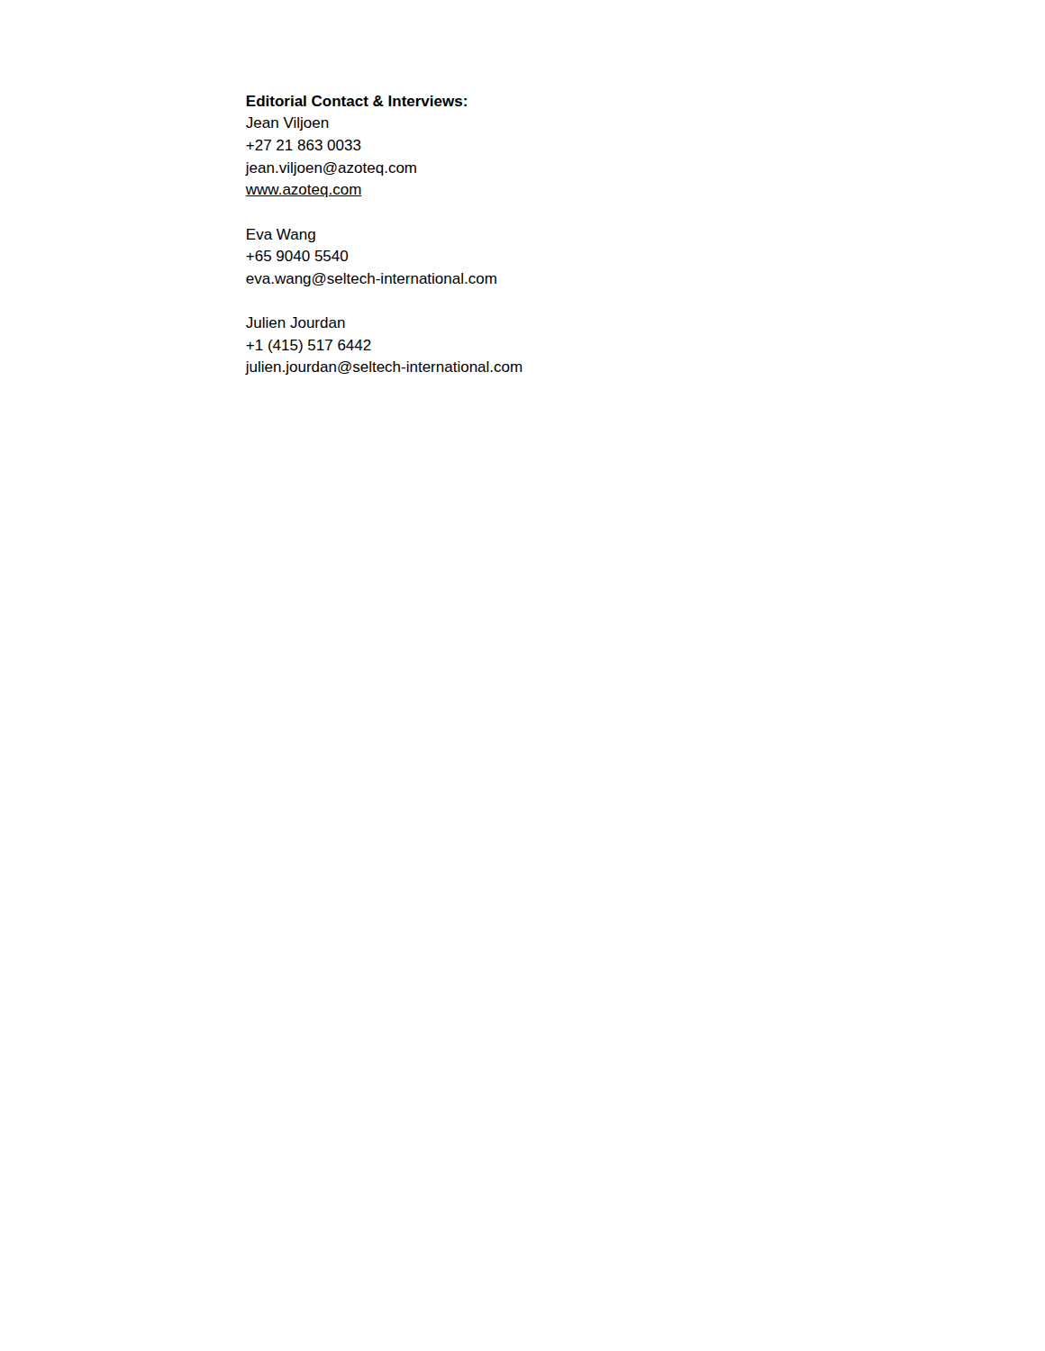Editorial Contact & Interviews:
Jean Viljoen
+27 21 863 0033
jean.viljoen@azoteq.com
www.azoteq.com
Eva Wang
+65 9040 5540
eva.wang@seltech-international.com
Julien Jourdan
+1 (415) 517 6442
julien.jourdan@seltech-international.com